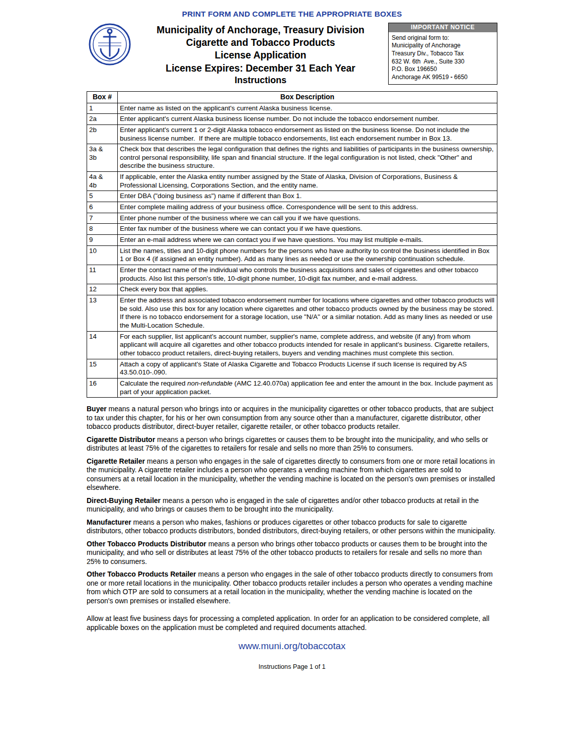PRINT FORM AND COMPLETE THE APPROPRIATE BOXES
Municipality of Anchorage, Treasury Division Cigarette and Tobacco Products License Application License Expires: December 31 Each Year Instructions
IMPORTANT NOTICE
Send original form to:
Municipality of Anchorage
Treasury Div., Tobacco Tax
632 W. 6th Ave., Suite 330
P.O. Box 196650
Anchorage AK 99519 - 6650
| Box # | Box Description |
| --- | --- |
| 1 | Enter name as listed on the applicant's current Alaska business license. |
| 2a | Enter applicant's current Alaska business license number. Do not include the tobacco endorsement number. |
| 2b | Enter applicant's current 1 or 2-digit Alaska tobacco endorsement as listed on the business license. Do not include the business license number. If there are multiple tobacco endorsements, list each endorsement number in Box 13. |
| 3a & 3b | Check box that describes the legal configuration that defines the rights and liabilities of participants in the business ownership, control personal responsibility, life span and financial structure. If the legal configuration is not listed, check "Other" and describe the business structure. |
| 4a & 4b | If applicable, enter the Alaska entity number assigned by the State of Alaska, Division of Corporations, Business & Professional Licensing, Corporations Section, and the entity name. |
| 5 | Enter DBA ("doing business as") name if different than Box 1. |
| 6 | Enter complete mailing address of your business office. Correspondence will be sent to this address. |
| 7 | Enter phone number of the business where we can call you if we have questions. |
| 8 | Enter fax number of the business where we can contact you if we have questions. |
| 9 | Enter an e-mail address where we can contact you if we have questions. You may list multiple e-mails. |
| 10 | List the names, titles and 10-digit phone numbers for the persons who have authority to control the business identified in Box 1 or Box 4 (if assigned an entity number). Add as many lines as needed or use the ownership continuation schedule. |
| 11 | Enter the contact name of the individual who controls the business acquisitions and sales of cigarettes and other tobacco products. Also list this person's title, 10-digit phone number, 10-digit fax number, and e-mail address. |
| 12 | Check every box that applies. |
| 13 | Enter the address and associated tobacco endorsement number for locations where cigarettes and other tobacco products will be sold. Also use this box for any location where cigarettes and other tobacco products owned by the business may be stored. If there is no tobacco endorsement for a storage location, use "N/A" or a similar notation. Add as many lines as needed or use the Multi-Location Schedule. |
| 14 | For each supplier, list applicant's account number, supplier's name, complete address, and website (if any) from whom applicant will acquire all cigarettes and other tobacco products intended for resale in applicant's business. Cigarette retailers, other tobacco product retailers, direct-buying retailers, buyers and vending machines must complete this section. |
| 15 | Attach a copy of applicant's State of Alaska Cigarette and Tobacco Products License if such license is required by AS 43.50.010-.090. |
| 16 | Calculate the required non-refundable (AMC 12.40.070a) application fee and enter the amount in the box. Include payment as part of your application packet. |
Buyer means a natural person who brings into or acquires in the municipality cigarettes or other tobacco products, that are subject to tax under this chapter, for his or her own consumption from any source other than a manufacturer, cigarette distributor, other tobacco products distributor, direct-buyer retailer, cigarette retailer, or other tobacco products retailer.
Cigarette Distributor means a person who brings cigarettes or causes them to be brought into the municipality, and who sells or distributes at least 75% of the cigarettes to retailers for resale and sells no more than 25% to consumers.
Cigarette Retailer means a person who engages in the sale of cigarettes directly to consumers from one or more retail locations in the municipality. A cigarette retailer includes a person who operates a vending machine from which cigarettes are sold to consumers at a retail location in the municipality, whether the vending machine is located on the person's own premises or installed elsewhere.
Direct-Buying Retailer means a person who is engaged in the sale of cigarettes and/or other tobacco products at retail in the municipality, and who brings or causes them to be brought into the municipality.
Manufacturer means a person who makes, fashions or produces cigarettes or other tobacco products for sale to cigarette distributors, other tobacco products distributors, bonded distributors, direct-buying retailers, or other persons within the municipality.
Other Tobacco Products Distributor means a person who brings other tobacco products or causes them to be brought into the municipality, and who sell or distributes at least 75% of the other tobacco products to retailers for resale and sells no more than 25% to consumers.
Other Tobacco Products Retailer means a person who engages in the sale of other tobacco products directly to consumers from one or more retail locations in the municipality. Other tobacco products retailer includes a person who operates a vending machine from which OTP are sold to consumers at a retail location in the municipality, whether the vending machine is located on the person's own premises or installed elsewhere.
Allow at least five business days for processing a completed application. In order for an application to be considered complete, all applicable boxes on the application must be completed and required documents attached.
www.muni.org/tobaccotax
Instructions Page 1 of 1